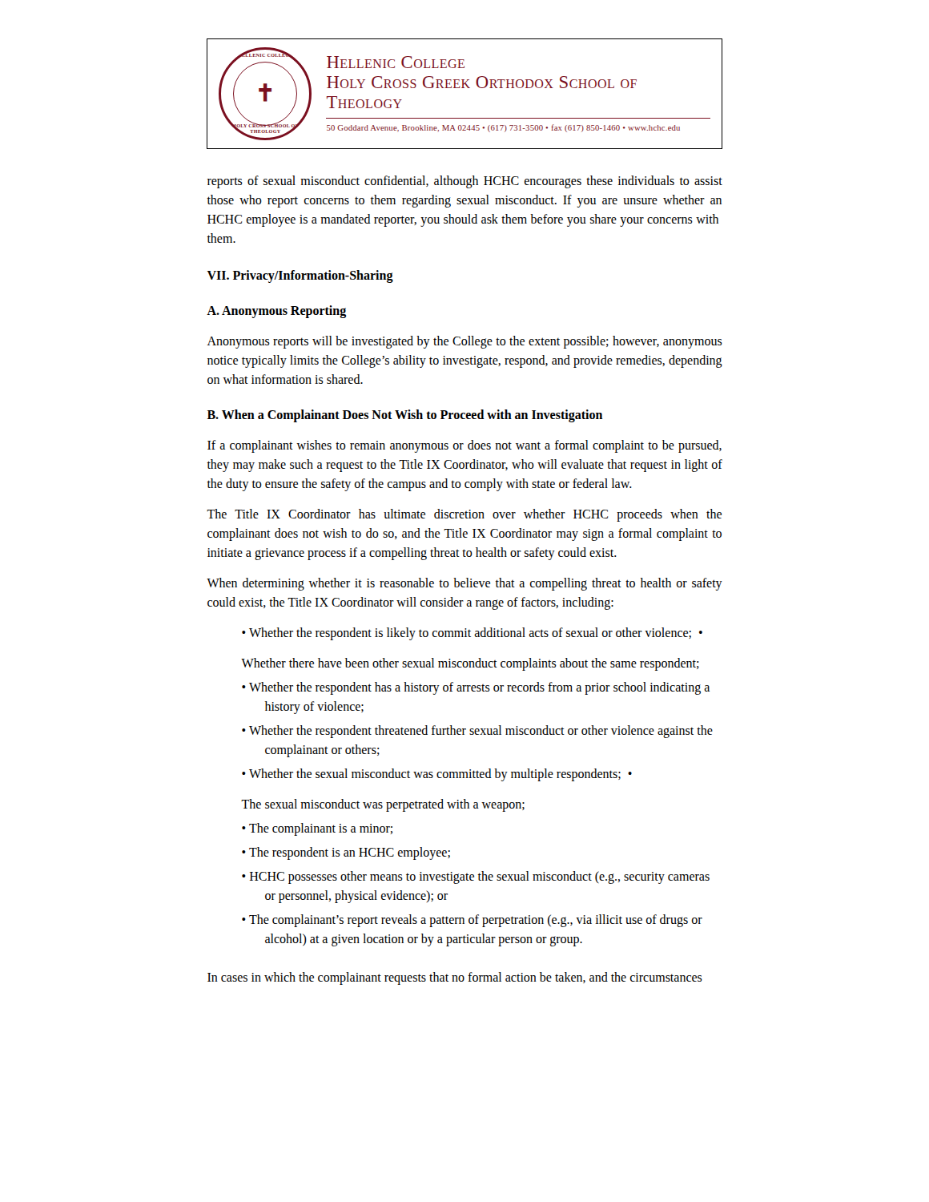Hellenic College
✝
Holy Cross School of Theology
Hellenic College
Holy Cross Greek Orthodox School of Theology
50 Goddard Avenue, Brookline, MA 02445 • (617) 731-3500 • fax (617) 850-1460 • www.hchc.edu
reports of sexual misconduct confidential, although HCHC encourages these individuals to assist those who report concerns to them regarding sexual misconduct. If you are unsure whether an HCHC employee is a mandated reporter, you should ask them before you share your concerns with them.
VII. Privacy/Information-Sharing
A. Anonymous Reporting
Anonymous reports will be investigated by the College to the extent possible; however, anonymous notice typically limits the College’s ability to investigate, respond, and provide remedies, depending on what information is shared.
B. When a Complainant Does Not Wish to Proceed with an Investigation
If a complainant wishes to remain anonymous or does not want a formal complaint to be pursued, they may make such a request to the Title IX Coordinator, who will evaluate that request in light of the duty to ensure the safety of the campus and to comply with state or federal law.
The Title IX Coordinator has ultimate discretion over whether HCHC proceeds when the complainant does not wish to do so, and the Title IX Coordinator may sign a formal complaint to initiate a grievance process if a compelling threat to health or safety could exist.
When determining whether it is reasonable to believe that a compelling threat to health or safety could exist, the Title IX Coordinator will consider a range of factors, including:
• Whether the respondent is likely to commit additional acts of sexual or other violence; •
Whether there have been other sexual misconduct complaints about the same respondent;
• Whether the respondent has a history of arrests or records from a prior school indicating a
history of violence;
• Whether the respondent threatened further sexual misconduct or other violence against the
complainant or others;
• Whether the sexual misconduct was committed by multiple respondents; •
The sexual misconduct was perpetrated with a weapon;
• The complainant is a minor;
• The respondent is an HCHC employee;
• HCHC possesses other means to investigate the sexual misconduct (e.g., security cameras
or personnel, physical evidence); or
• The complainant’s report reveals a pattern of perpetration (e.g., via illicit use of drugs or
alcohol) at a given location or by a particular person or group.
In cases in which the complainant requests that no formal action be taken, and the circumstances